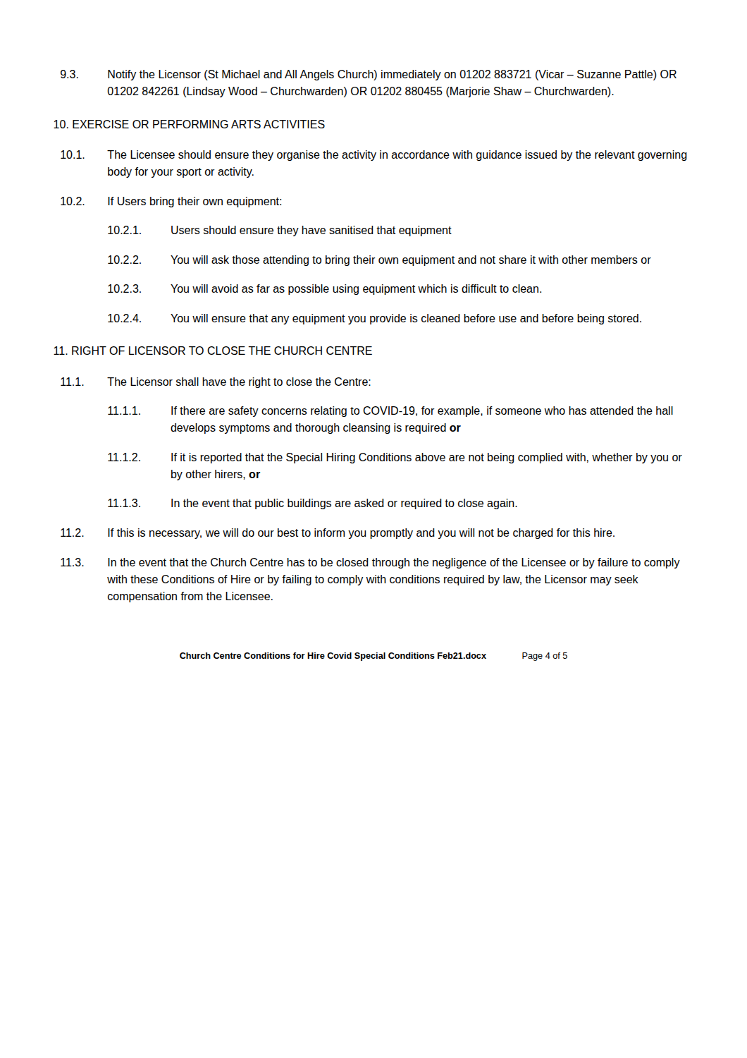9.3.
Notify the Licensor (St Michael and All Angels Church) immediately on 01202 883721 (Vicar – Suzanne Pattle) OR 01202 842261 (Lindsay Wood – Churchwarden) OR 01202 880455 (Marjorie Shaw – Churchwarden).
10. EXERCISE OR PERFORMING ARTS ACTIVITIES
10.1.
The Licensee should ensure they organise the activity in accordance with guidance issued by the relevant governing body for your sport or activity.
10.2.
If Users bring their own equipment:
10.2.1.
Users should ensure they have sanitised that equipment
10.2.2.
You will ask those attending to bring their own equipment and not share it with other members or
10.2.3.
You will avoid as far as possible using equipment which is difficult to clean.
10.2.4.
You will ensure that any equipment you provide is cleaned before use and before being stored.
11. RIGHT OF LICENSOR TO CLOSE THE CHURCH CENTRE
11.1.
The Licensor shall have the right to close the Centre:
11.1.1.
If there are safety concerns relating to COVID-19, for example, if someone who has attended the hall develops symptoms and thorough cleansing is required or
11.1.2.
If it is reported that the Special Hiring Conditions above are not being complied with, whether by you or by other hirers, or
11.1.3.
In the event that public buildings are asked or required to close again.
11.2.
If this is necessary, we will do our best to inform you promptly and you will not be charged for this hire.
11.3.
In the event that the Church Centre has to be closed through the negligence of the Licensee or by failure to comply with these Conditions of Hire or by failing to comply with conditions required by law, the Licensor may seek compensation from the Licensee.
Church Centre Conditions for Hire Covid Special Conditions Feb21.docx Page 4 of 5